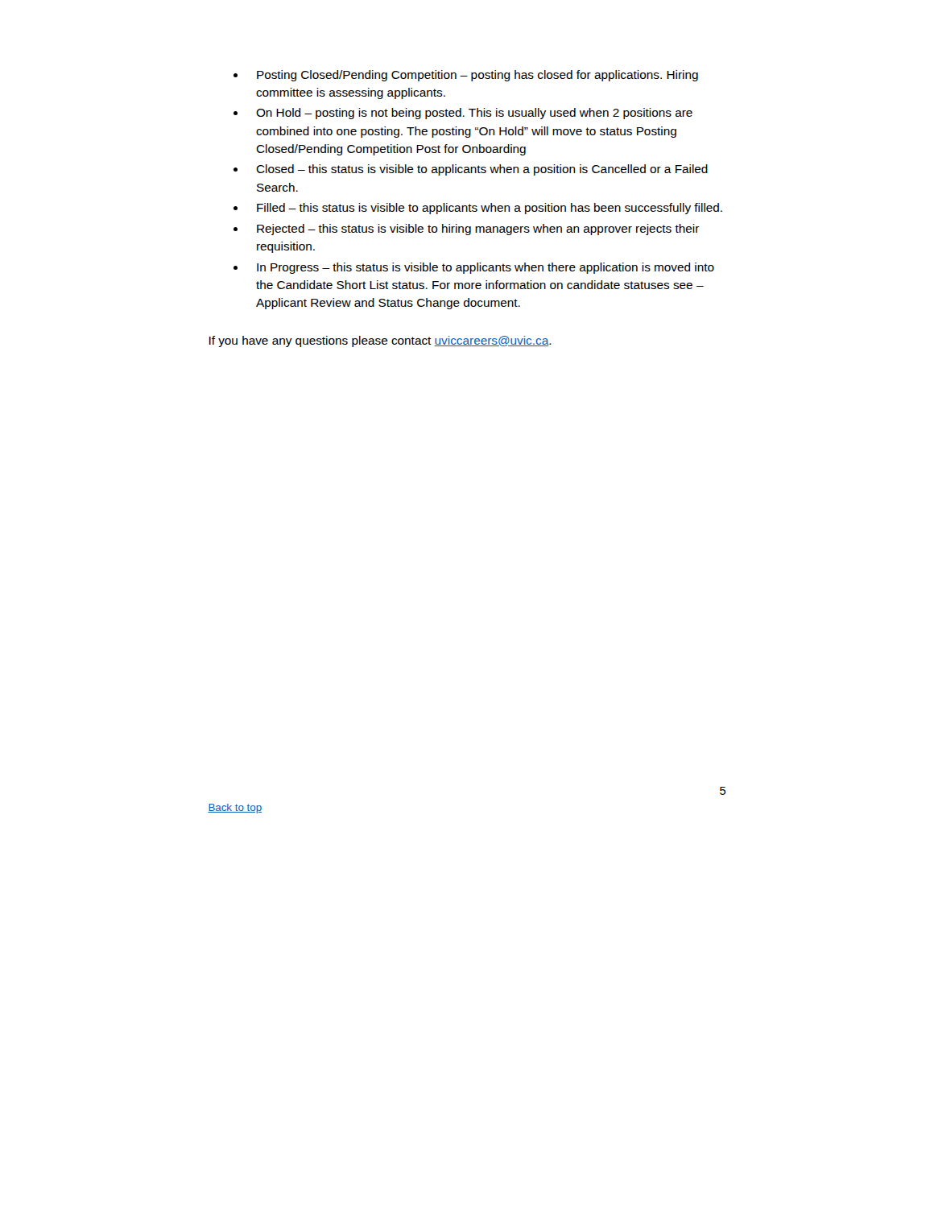Posting Closed/Pending Competition – posting has closed for applications. Hiring committee is assessing applicants.
On Hold – posting is not being posted. This is usually used when 2 positions are combined into one posting. The posting “On Hold” will move to status Posting Closed/Pending Competition Post for Onboarding
Closed – this status is visible to applicants when a position is Cancelled or a Failed Search.
Filled – this status is visible to applicants when a position has been successfully filled.
Rejected – this status is visible to hiring managers when an approver rejects their requisition.
In Progress – this status is visible to applicants when there application is moved into the Candidate Short List status. For more information on candidate statuses see – Applicant Review and Status Change document.
If you have any questions please contact uviccareers@uvic.ca.
5 Back to top